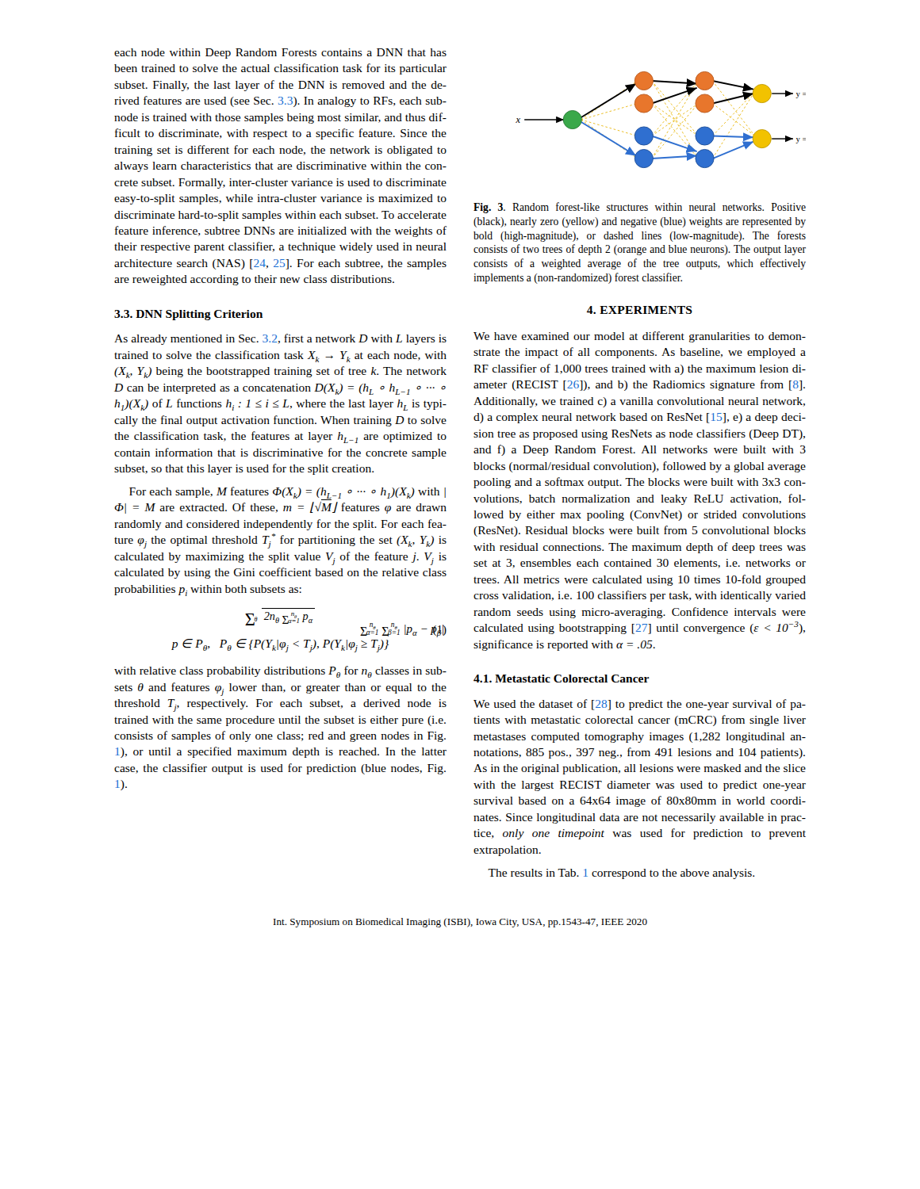each node within Deep Random Forests contains a DNN that has been trained to solve the actual classification task for its particular subset. Finally, the last layer of the DNN is removed and the derived features are used (see Sec. 3.3). In analogy to RFs, each subnode is trained with those samples being most similar, and thus difficult to discriminate, with respect to a specific feature. Since the training set is different for each node, the network is obligated to always learn characteristics that are discriminative within the concrete subset. Formally, inter-cluster variance is used to discriminate easy-to-split samples, while intra-cluster variance is maximized to discriminate hard-to-split samples within each subset. To accelerate feature inference, subtree DNNs are initialized with the weights of their respective parent classifier, a technique widely used in neural architecture search (NAS) [24, 25]. For each subtree, the samples are reweighted according to their new class distributions.
3.3. DNN Splitting Criterion
As already mentioned in Sec. 3.2, first a network D with L layers is trained to solve the classification task Xk → Yk at each node, with (Xk, Yk) being the bootstrapped training set of tree k. The network D can be interpreted as a concatenation D(Xk) = (hL ∘ hL−1 ∘ ··· ∘ h1)(Xk) of L functions hi : 1 ≤ i ≤ L, where the last layer hL is typically the final output activation function. When training D to solve the classification task, the features at layer hL−1 are optimized to contain information that is discriminative for the concrete sample subset, so that this layer is used for the split creation.
For each sample, M features Φ(Xk) = (hL−1 ∘ ··· ∘ h1)(Xk) with |Φ| = M are extracted. Of these, m = ⌊√M⌋ features φ are drawn randomly and considered independently for the split. For each feature φj the optimal threshold Tj* for partitioning the set (Xk, Yk) is calculated by maximizing the split value Vj of the feature j. Vj is calculated by using the Gini coefficient based on the relative class probabilities pi within both subsets as:
Σ θ Σnθ α=1 Σnθ β=1 |pα − pβ| 2nθ Σnθ α=1 pα
p ∈ Pθ, Pθ ∈ {P(Yk|φj < Tj), P(Yk|φj ≥ Tj)}
(1)
with relative class probability distributions Pθ for nθ classes in subsets θ and features φj lower than, or greater than or equal to the threshold Tj, respectively. For each subset, a derived node is trained with the same procedure until the subset is either pure (i.e. consists of samples of only one class; red and green nodes in Fig. 1), or until a specified maximum depth is reached. In the latter case, the classifier output is used for prediction (blue nodes, Fig. 1).
x y = 0 y = 1
Fig. 3. Random forest-like structures within neural networks. Positive (black), nearly zero (yellow) and negative (blue) weights are represented by bold (high-magnitude), or dashed lines (low-magnitude). The forests consists of two trees of depth 2 (orange and blue neurons). The output layer consists of a weighted average of the tree outputs, which effectively implements a (non-randomized) forest classifier.
4. EXPERIMENTS
We have examined our model at different granularities to demonstrate the impact of all components. As baseline, we employed a RF classifier of 1,000 trees trained with a) the maximum lesion diameter (RECIST [26]), and b) the Radiomics signature from [8]. Additionally, we trained c) a vanilla convolutional neural network, d) a complex neural network based on ResNet [15], e) a deep decision tree as proposed using ResNets as node classifiers (Deep DT), and f) a Deep Random Forest. All networks were built with 3 blocks (normal/residual convolution), followed by a global average pooling and a softmax output. The blocks were built with 3x3 convolutions, batch normalization and leaky ReLU activation, followed by either max pooling (ConvNet) or strided convolutions (ResNet). Residual blocks were built from 5 convolutional blocks with residual connections. The maximum depth of deep trees was set at 3, ensembles each contained 30 elements, i.e. networks or trees. All metrics were calculated using 10 times 10-fold grouped cross validation, i.e. 100 classifiers per task, with identically varied random seeds using micro-averaging. Confidence intervals were calculated using bootstrapping [27] until convergence (ε < 10−3), significance is reported with α = .05.
4.1. Metastatic Colorectal Cancer
We used the dataset of [28] to predict the one-year survival of patients with metastatic colorectal cancer (mCRC) from single liver metastases computed tomography images (1,282 longitudinal annotations, 885 pos., 397 neg., from 491 lesions and 104 patients). As in the original publication, all lesions were masked and the slice with the largest RECIST diameter was used to predict one-year survival based on a 64x64 image of 80x80mm in world coordinates. Since longitudinal data are not necessarily available in practice, only one timepoint was used for prediction to prevent extrapolation.
The results in Tab. 1 correspond to the above analysis.
Int. Symposium on Biomedical Imaging (ISBI), Iowa City, USA, pp.1543-47, IEEE 2020